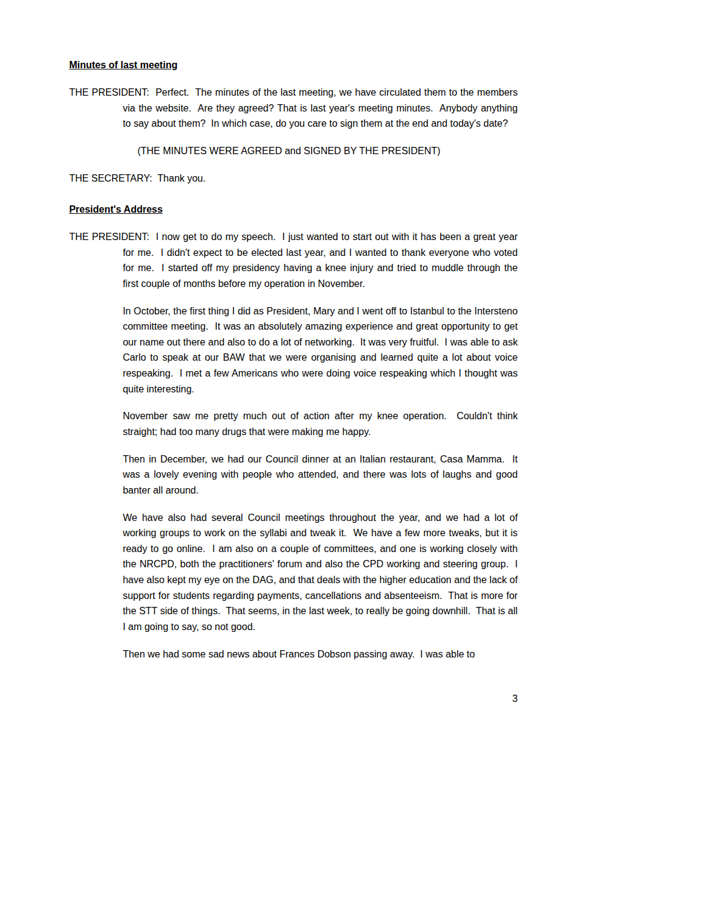Minutes of last meeting
THE PRESIDENT: Perfect. The minutes of the last meeting, we have circulated them to the members via the website. Are they agreed? That is last year's meeting minutes. Anybody anything to say about them? In which case, do you care to sign them at the end and today's date?
(THE MINUTES WERE AGREED and SIGNED BY THE PRESIDENT)
THE SECRETARY: Thank you.
President's Address
THE PRESIDENT: I now get to do my speech. I just wanted to start out with it has been a great year for me. I didn't expect to be elected last year, and I wanted to thank everyone who voted for me. I started off my presidency having a knee injury and tried to muddle through the first couple of months before my operation in November.
In October, the first thing I did as President, Mary and I went off to Istanbul to the Intersteno committee meeting. It was an absolutely amazing experience and great opportunity to get our name out there and also to do a lot of networking. It was very fruitful. I was able to ask Carlo to speak at our BAW that we were organising and learned quite a lot about voice respeaking. I met a few Americans who were doing voice respeaking which I thought was quite interesting.
November saw me pretty much out of action after my knee operation. Couldn't think straight; had too many drugs that were making me happy.
Then in December, we had our Council dinner at an Italian restaurant, Casa Mamma. It was a lovely evening with people who attended, and there was lots of laughs and good banter all around.
We have also had several Council meetings throughout the year, and we had a lot of working groups to work on the syllabi and tweak it. We have a few more tweaks, but it is ready to go online. I am also on a couple of committees, and one is working closely with the NRCPD, both the practitioners' forum and also the CPD working and steering group. I have also kept my eye on the DAG, and that deals with the higher education and the lack of support for students regarding payments, cancellations and absenteeism. That is more for the STT side of things. That seems, in the last week, to really be going downhill. That is all I am going to say, so not good.
Then we had some sad news about Frances Dobson passing away. I was able to
3